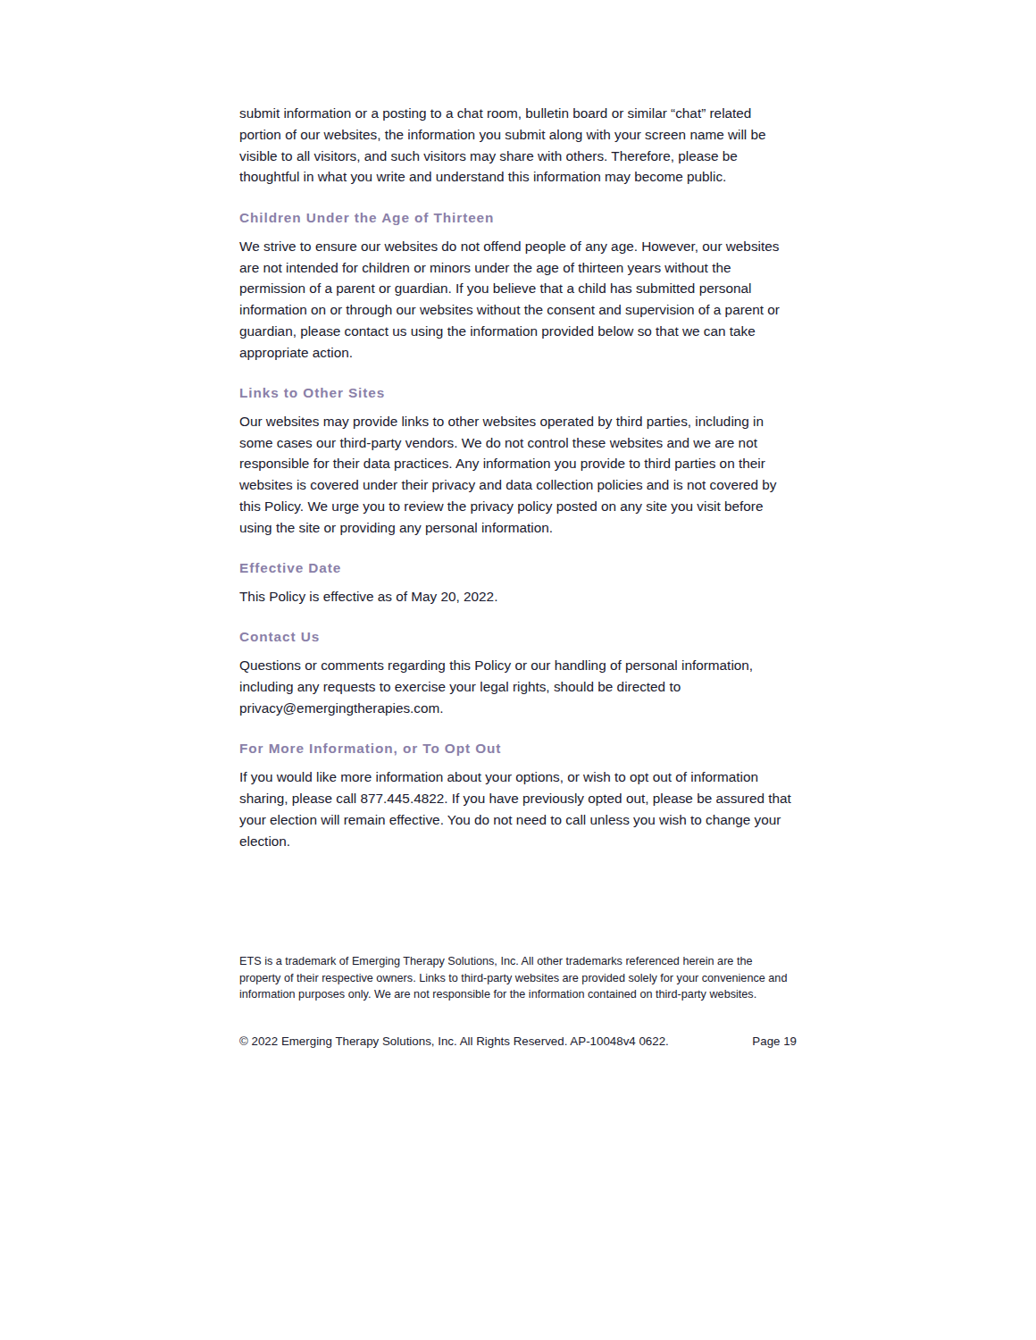submit information or a posting to a chat room, bulletin board or similar “chat” related portion of our websites, the information you submit along with your screen name will be visible to all visitors, and such visitors may share with others. Therefore, please be thoughtful in what you write and understand this information may become public.
Children Under the Age of Thirteen
We strive to ensure our websites do not offend people of any age. However, our websites are not intended for children or minors under the age of thirteen years without the permission of a parent or guardian. If you believe that a child has submitted personal information on or through our websites without the consent and supervision of a parent or guardian, please contact us using the information provided below so that we can take appropriate action.
Links to Other Sites
Our websites may provide links to other websites operated by third parties, including in some cases our third-party vendors. We do not control these websites and we are not responsible for their data practices. Any information you provide to third parties on their websites is covered under their privacy and data collection policies and is not covered by this Policy. We urge you to review the privacy policy posted on any site you visit before using the site or providing any personal information.
Effective Date
This Policy is effective as of May 20, 2022.
Contact Us
Questions or comments regarding this Policy or our handling of personal information, including any requests to exercise your legal rights, should be directed to privacy@emergingtherapies.com.
For More Information, or To Opt Out
If you would like more information about your options, or wish to opt out of information sharing, please call 877.445.4822. If you have previously opted out, please be assured that your election will remain effective. You do not need to call unless you wish to change your election.
ETS is a trademark of Emerging Therapy Solutions, Inc. All other trademarks referenced herein are the property of their respective owners. Links to third-party websites are provided solely for your convenience and information purposes only. We are not responsible for the information contained on third-party websites.
© 2022 Emerging Therapy Solutions, Inc. All Rights Reserved. AP-10048v4 0622. Page 19